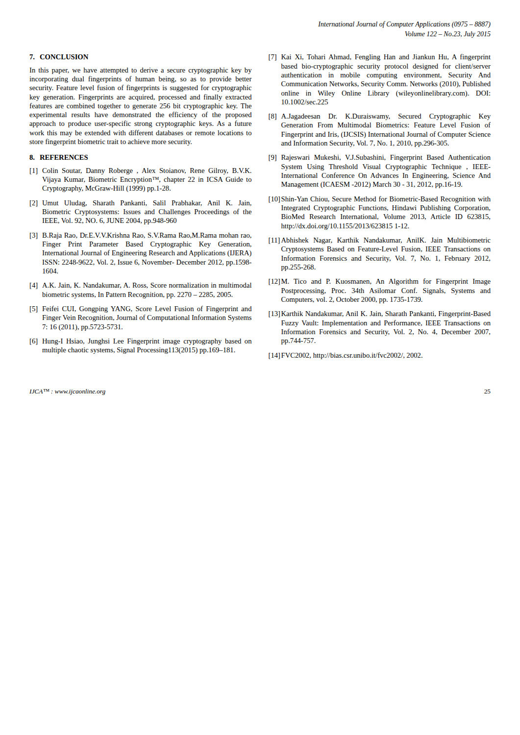International Journal of Computer Applications (0975 – 8887)
Volume 122 – No.23, July 2015
7. CONCLUSION
In this paper, we have attempted to derive a secure cryptographic key by incorporating dual fingerprints of human being, so as to provide better security. Feature level fusion of fingerprints is suggested for cryptographic key generation. Fingerprints are acquired, processed and finally extracted features are combined together to generate 256 bit cryptographic key. The experimental results have demonstrated the efficiency of the proposed approach to produce user-specific strong cryptographic keys. As a future work this may be extended with different databases or remote locations to store fingerprint biometric trait to achieve more security.
8. REFERENCES
[1] Colin Soutar, Danny Roberge , Alex Stoianov, Rene Gilroy, B.V.K. Vijaya Kumar, Biometric Encryption™, chapter 22 in ICSA Guide to Cryptography, McGraw-Hill (1999) pp.1-28.
[2] Umut Uludag, Sharath Pankanti, Salil Prabhakar, Anil K. Jain, Biometric Cryptosystems: Issues and Challenges Proceedings of the IEEE, Vol. 92, NO. 6, JUNE 2004, pp.948-960
[3] B.Raja Rao, Dr.E.V.V.Krishna Rao, S.V.Rama Rao,M.Rama mohan rao, Finger Print Parameter Based Cryptographic Key Generation, International Journal of Engineering Research and Applications (IJERA) ISSN: 2248-9622, Vol. 2, Issue 6, November- December 2012, pp.1598-1604.
[4] A.K. Jain, K. Nandakumar, A. Ross, Score normalization in multimodal biometric systems, In Pattern Recognition, pp. 2270 – 2285, 2005.
[5] Feifei CUI, Gongping YANG, Score Level Fusion of Fingerprint and Finger Vein Recognition, Journal of Computational Information Systems 7: 16 (2011), pp.5723-5731.
[6] Hung-I Hsiao, Junghsi Lee Fingerprint image cryptography based on multiple chaotic systems, Signal Processing113(2015) pp.169–181.
[7] Kai Xi, Tohari Ahmad, Fengling Han and Jiankun Hu, A fingerprint based bio-cryptographic security protocol designed for client/server authentication in mobile computing environment, Security And Communication Networks, Security Comm. Networks (2010), Published online in Wiley Online Library (wileyonlinelibrary.com). DOI: 10.1002/sec.225
[8] A.Jagadeesan Dr. K.Duraiswamy, Secured Cryptographic Key Generation From Multimodal Biometrics: Feature Level Fusion of Fingerprint and Iris, (IJCSIS) International Journal of Computer Science and Information Security, Vol. 7, No. 1, 2010, pp.296-305.
[9] Rajeswari Mukeshi, V.J.Subashini, Fingerprint Based Authentication System Using Threshold Visual Cryptographic Technique , IEEE-International Conference On Advances In Engineering, Science And Management (ICAESM -2012) March 30 - 31, 2012, pp.16-19.
[10] Shin-Yan Chiou, Secure Method for Biometric-Based Recognition with Integrated Cryptographic Functions, Hindawi Publishing Corporation, BioMed Research International, Volume 2013, Article ID 623815, http://dx.doi.org/10.1155/2013/623815 1-12.
[11] Abhishek Nagar, Karthik Nandakumar, AnilK. Jain Multibiometric Cryptosystems Based on Feature-Level Fusion, IEEE Transactions on Information Forensics and Security, Vol. 7, No. 1, February 2012, pp.255-268.
[12] M. Tico and P. Kuosmanen, An Algorithm for Fingerprint Image Postprocessing, Proc. 34th Asilomar Conf. Signals, Systems and Computers, vol. 2, October 2000, pp. 1735-1739.
[13] Karthik Nandakumar, Anil K. Jain, Sharath Pankanti, Fingerprint-Based Fuzzy Vault: Implementation and Performance, IEEE Transactions on Information Forensics and Security, Vol. 2, No. 4, December 2007, pp.744-757.
[14] FVC2002, http://bias.csr.unibo.it/fvc2002/, 2002.
IJCA™ : www.ijcaonline.org
25